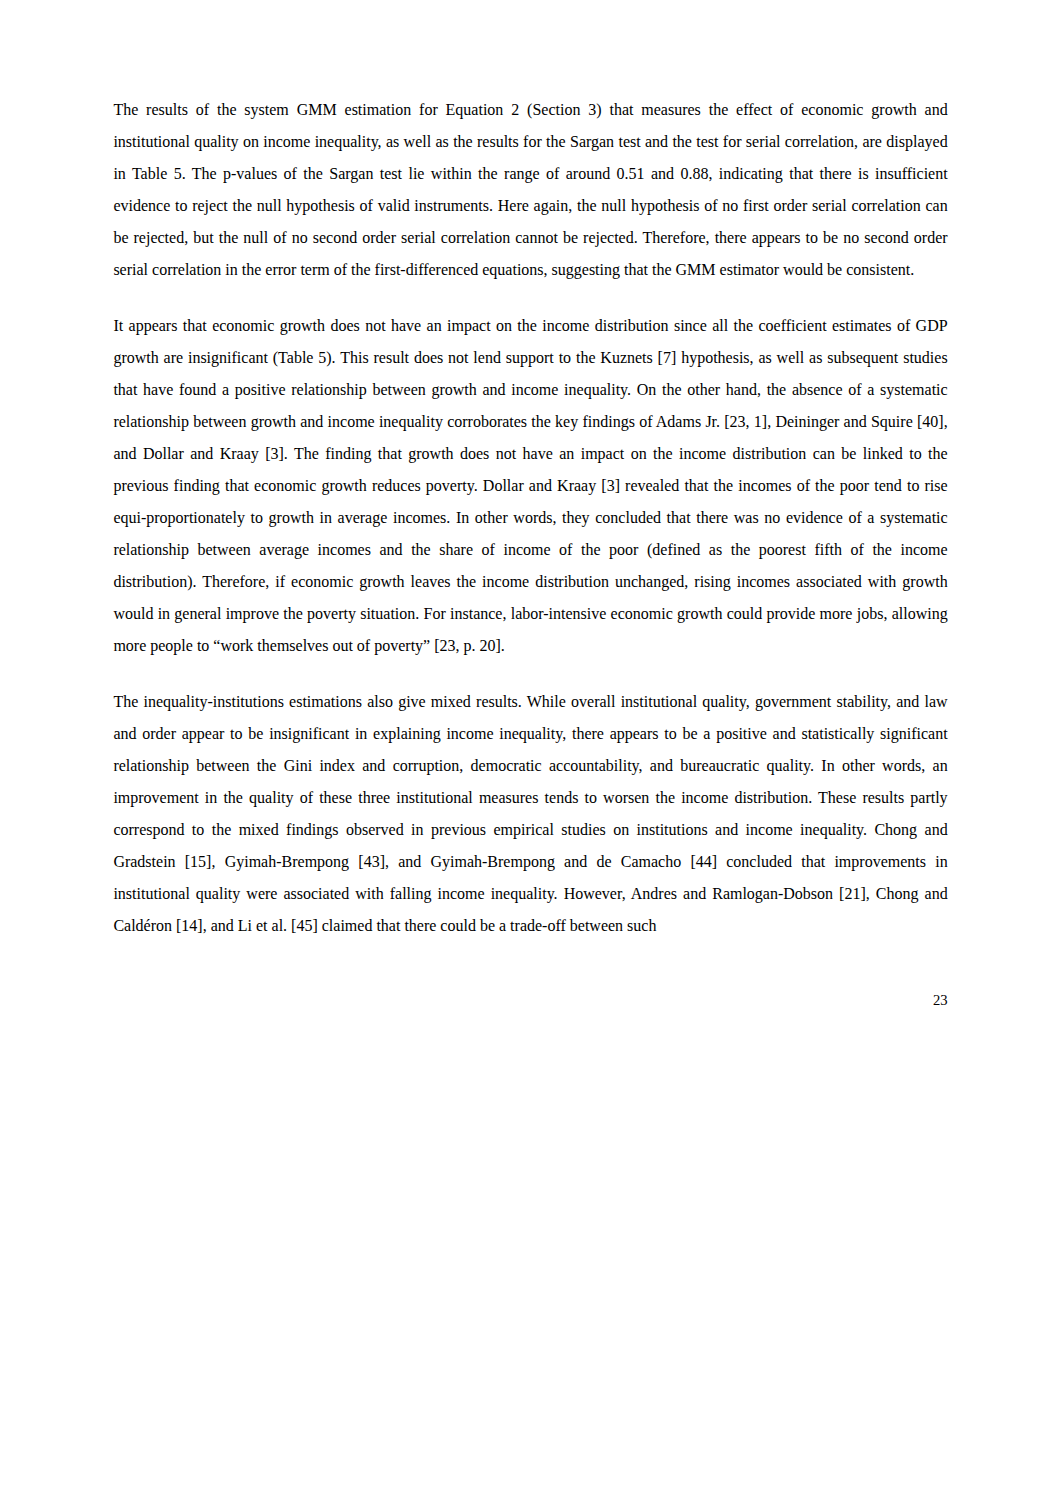The results of the system GMM estimation for Equation 2 (Section 3) that measures the effect of economic growth and institutional quality on income inequality, as well as the results for the Sargan test and the test for serial correlation, are displayed in Table 5. The p-values of the Sargan test lie within the range of around 0.51 and 0.88, indicating that there is insufficient evidence to reject the null hypothesis of valid instruments. Here again, the null hypothesis of no first order serial correlation can be rejected, but the null of no second order serial correlation cannot be rejected. Therefore, there appears to be no second order serial correlation in the error term of the first-differenced equations, suggesting that the GMM estimator would be consistent.
It appears that economic growth does not have an impact on the income distribution since all the coefficient estimates of GDP growth are insignificant (Table 5). This result does not lend support to the Kuznets [7] hypothesis, as well as subsequent studies that have found a positive relationship between growth and income inequality. On the other hand, the absence of a systematic relationship between growth and income inequality corroborates the key findings of Adams Jr. [23, 1], Deininger and Squire [40], and Dollar and Kraay [3]. The finding that growth does not have an impact on the income distribution can be linked to the previous finding that economic growth reduces poverty. Dollar and Kraay [3] revealed that the incomes of the poor tend to rise equi-proportionately to growth in average incomes. In other words, they concluded that there was no evidence of a systematic relationship between average incomes and the share of income of the poor (defined as the poorest fifth of the income distribution). Therefore, if economic growth leaves the income distribution unchanged, rising incomes associated with growth would in general improve the poverty situation. For instance, labor-intensive economic growth could provide more jobs, allowing more people to “work themselves out of poverty” [23, p. 20].
The inequality-institutions estimations also give mixed results. While overall institutional quality, government stability, and law and order appear to be insignificant in explaining income inequality, there appears to be a positive and statistically significant relationship between the Gini index and corruption, democratic accountability, and bureaucratic quality. In other words, an improvement in the quality of these three institutional measures tends to worsen the income distribution. These results partly correspond to the mixed findings observed in previous empirical studies on institutions and income inequality. Chong and Gradstein [15], Gyimah-Brempong [43], and Gyimah-Brempong and de Camacho [44] concluded that improvements in institutional quality were associated with falling income inequality. However, Andres and Ramlogan-Dobson [21], Chong and Caldéron [14], and Li et al. [45] claimed that there could be a trade-off between such
23